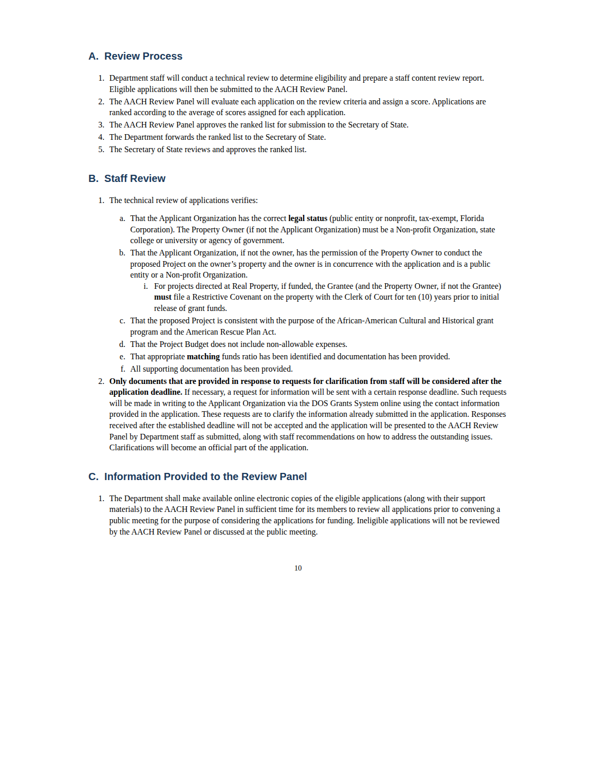A. Review Process
Department staff will conduct a technical review to determine eligibility and prepare a staff content review report. Eligible applications will then be submitted to the AACH Review Panel.
The AACH Review Panel will evaluate each application on the review criteria and assign a score. Applications are ranked according to the average of scores assigned for each application.
The AACH Review Panel approves the ranked list for submission to the Secretary of State.
The Department forwards the ranked list to the Secretary of State.
The Secretary of State reviews and approves the ranked list.
B. Staff Review
The technical review of applications verifies:
That the Applicant Organization has the correct legal status (public entity or nonprofit, tax-exempt, Florida Corporation). The Property Owner (if not the Applicant Organization) must be a Non-profit Organization, state college or university or agency of government.
That the Applicant Organization, if not the owner, has the permission of the Property Owner to conduct the proposed Project on the owner’s property and the owner is in concurrence with the application and is a public entity or a Non-profit Organization.
For projects directed at Real Property, if funded, the Grantee (and the Property Owner, if not the Grantee) must file a Restrictive Covenant on the property with the Clerk of Court for ten (10) years prior to initial release of grant funds.
That the proposed Project is consistent with the purpose of the African-American Cultural and Historical grant program and the American Rescue Plan Act.
That the Project Budget does not include non-allowable expenses.
That appropriate matching funds ratio has been identified and documentation has been provided.
All supporting documentation has been provided.
Only documents that are provided in response to requests for clarification from staff will be considered after the application deadline. If necessary, a request for information will be sent with a certain response deadline. Such requests will be made in writing to the Applicant Organization via the DOS Grants System online using the contact information provided in the application. These requests are to clarify the information already submitted in the application. Responses received after the established deadline will not be accepted and the application will be presented to the AACH Review Panel by Department staff as submitted, along with staff recommendations on how to address the outstanding issues. Clarifications will become an official part of the application.
C. Information Provided to the Review Panel
The Department shall make available online electronic copies of the eligible applications (along with their support materials) to the AACH Review Panel in sufficient time for its members to review all applications prior to convening a public meeting for the purpose of considering the applications for funding. Ineligible applications will not be reviewed by the AACH Review Panel or discussed at the public meeting.
10